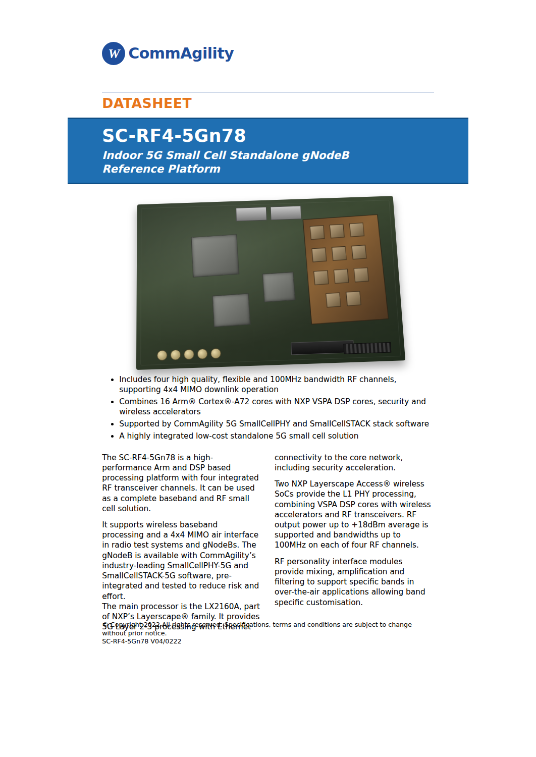W
CommAgility
DATASHEET
SC-RF4-5Gn78
Indoor 5G Small Cell Standalone gNodeB
Reference Platform
Includes four high quality, flexible and 100MHz bandwidth RF channels, supporting 4x4 MIMO downlink operation
Combines 16 Arm® Cortex®-A72 cores with NXP VSPA DSP cores, security and wireless accelerators
Supported by CommAgility 5G SmallCellPHY and SmallCellSTACK stack software
A highly integrated low-cost standalone 5G small cell solution
The SC-RF4-5Gn78 is a high-performance Arm and DSP based processing platform with four integrated RF transceiver channels. It can be used as a complete baseband and RF small cell solution.
It supports wireless baseband processing and a 4x4 MIMO air interface in radio test systems and gNodeBs. The gNodeB is available with CommAgility’s industry-leading SmallCellPHY-5G and SmallCellSTACK-5G software, pre-integrated and tested to reduce risk and effort.
The main processor is the LX2160A, part of NXP’s Layerscape® family. It provides 5G Layer 2-3 processing with Ethernet
connectivity to the core network, including security acceleration.
Two NXP Layerscape Access® wireless SoCs provide the L1 PHY processing, combining VSPA DSP cores with wireless accelerators and RF transceivers. RF output power up to +18dBm average is supported and bandwidths up to 100MHz on each of four RF channels.
RF personality interface modules provide mixing, amplification and filtering to support specific bands in over-the-air applications allowing band specific customisation.
© Copyright 2022 All rights reserved. Specifications, terms and conditions are subject to change without prior notice.
SC-RF4-5Gn78 V04/0222